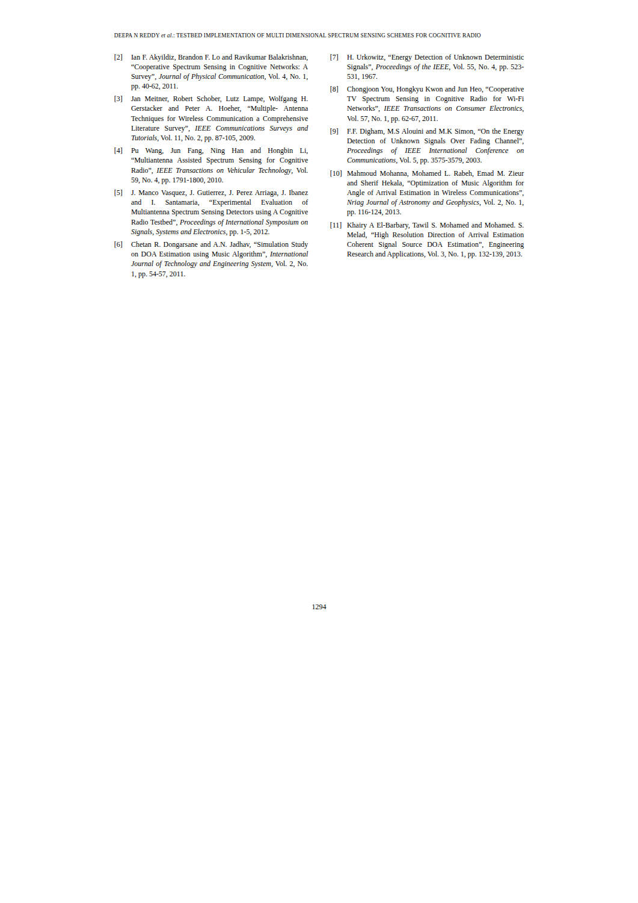DEEPA N REDDY et al.: TESTBED IMPLEMENTATION OF MULTI DIMENSIONAL SPECTRUM SENSING SCHEMES FOR COGNITIVE RADIO
[2] Ian F. Akyildiz, Brandon F. Lo and Ravikumar Balakrishnan, “Cooperative Spectrum Sensing in Cognitive Networks: A Survey”, Journal of Physical Communication, Vol. 4, No. 1, pp. 40-62, 2011.
[3] Jan Meitner, Robert Schober, Lutz Lampe, Wolfgang H. Gerstacker and Peter A. Hoeher, “Multiple- Antenna Techniques for Wireless Communication a Comprehensive Literature Survey”, IEEE Communications Surveys and Tutorials, Vol. 11, No. 2, pp. 87-105, 2009.
[4] Pu Wang, Jun Fang, Ning Han and Hongbin Li, “Multiantenna Assisted Spectrum Sensing for Cognitive Radio”, IEEE Transactions on Vehicular Technology, Vol. 59, No. 4, pp. 1791-1800, 2010.
[5] J. Manco Vasquez, J. Gutierrez, J. Perez Arriaga, J. Ibanez and I. Santamaria, “Experimental Evaluation of Multiantenna Spectrum Sensing Detectors using A Cognitive Radio Testbed”, Proceedings of International Symposium on Signals, Systems and Electronics, pp. 1-5, 2012.
[6] Chetan R. Dongarsane and A.N. Jadhav, “Simulation Study on DOA Estimation using Music Algorithm”, International Journal of Technology and Engineering System, Vol. 2, No. 1, pp. 54-57, 2011.
[7] H. Urkowitz, “Energy Detection of Unknown Deterministic Signals”, Proceedings of the IEEE, Vol. 55, No. 4, pp. 523-531, 1967.
[8] Chongjoon You, Hongkyu Kwon and Jun Heo, “Cooperative TV Spectrum Sensing in Cognitive Radio for Wi-Fi Networks”, IEEE Transactions on Consumer Electronics, Vol. 57, No. 1, pp. 62-67, 2011.
[9] F.F. Digham, M.S Alouini and M.K Simon, “On the Energy Detection of Unknown Signals Over Fading Channel”, Proceedings of IEEE International Conference on Communications, Vol. 5, pp. 3575-3579, 2003.
[10] Mahmoud Mohanna, Mohamed L. Rabeh, Emad M. Zieur and Sherif Hekala, “Optimization of Music Algorithm for Angle of Arrival Estimation in Wireless Communications”, Nriag Journal of Astronomy and Geophysics, Vol. 2, No. 1, pp. 116-124, 2013.
[11] Khairy A El-Barbary, Tawil S. Mohamed and Mohamed. S. Melad, “High Resolution Direction of Arrival Estimation Coherent Signal Source DOA Estimation”, Engineering Research and Applications, Vol. 3, No. 1, pp. 132-139, 2013.
1294